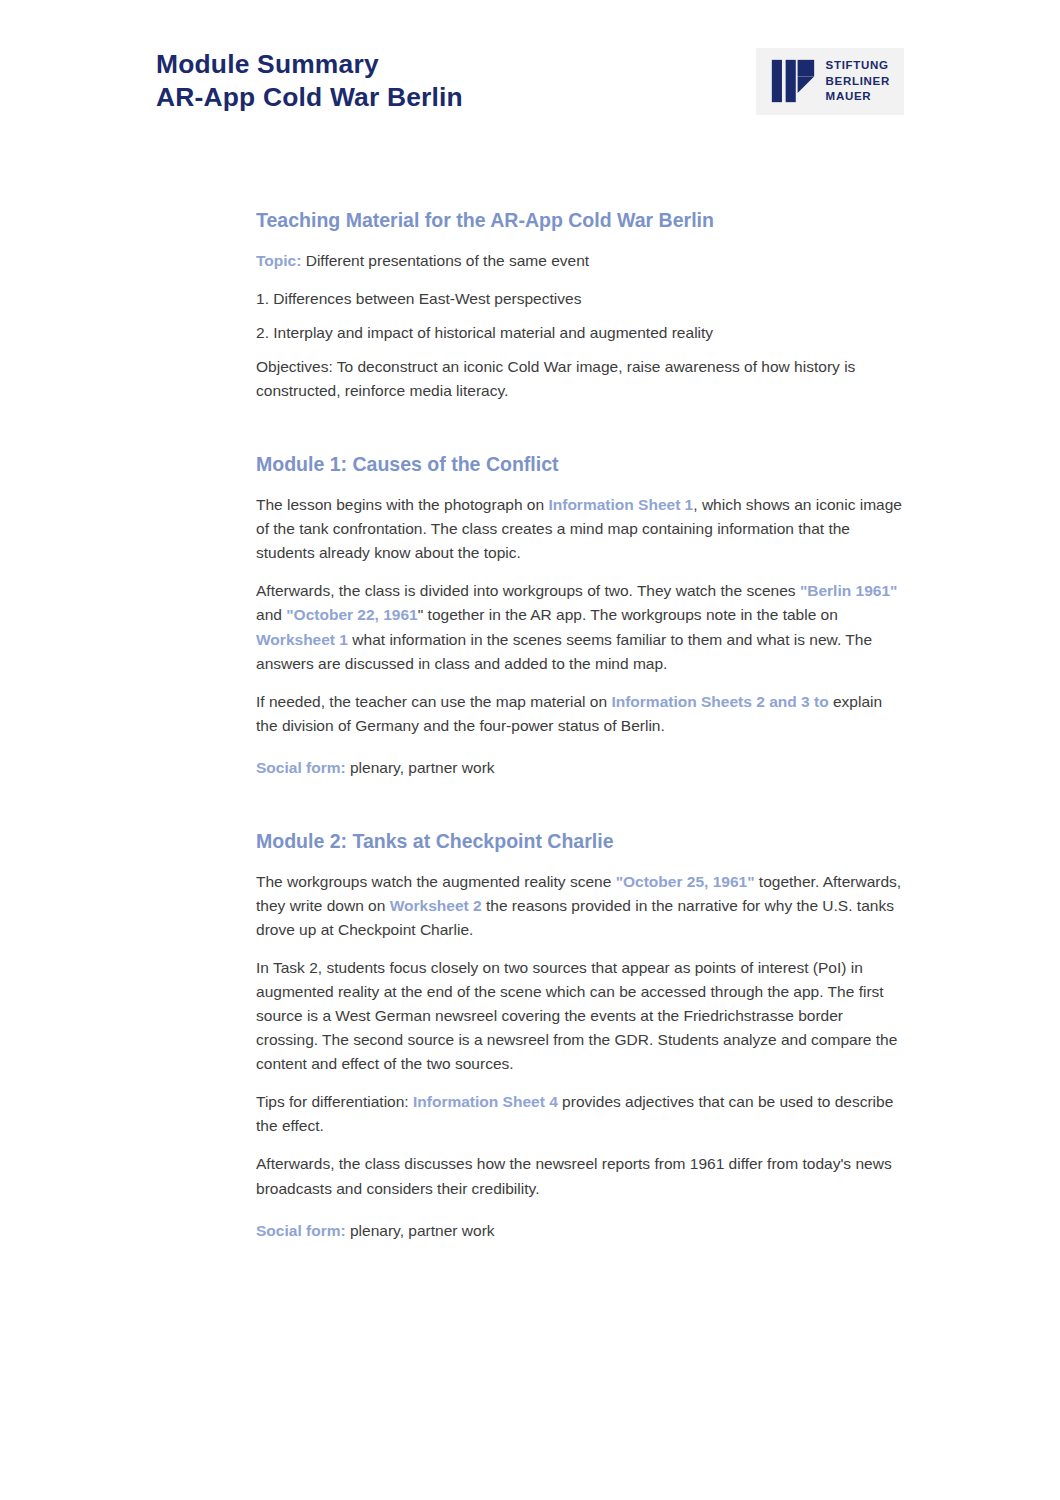Module Summary
AR-App Cold War Berlin
Stiftung
Berliner
Mauer
Teaching Material for the AR-App Cold War Berlin
Topic: Different presentations of the same event
1. Differences between East-West perspectives
2. Interplay and impact of historical material and augmented reality
Objectives: To deconstruct an iconic Cold War image, raise awareness of how history is constructed, reinforce media literacy.
Module 1: Causes of the Conflict
The lesson begins with the photograph on Information Sheet 1, which shows an iconic image of the tank confrontation. The class creates a mind map containing information that the students already know about the topic.
Afterwards, the class is divided into workgroups of two. They watch the scenes "Berlin 1961" and "October 22, 1961" together in the AR app. The workgroups note in the table on Worksheet 1 what information in the scenes seems familiar to them and what is new. The answers are discussed in class and added to the mind map.
If needed, the teacher can use the map material on Information Sheets 2 and 3 to explain the division of Germany and the four-power status of Berlin.
Social form: plenary, partner work
Module 2: Tanks at Checkpoint Charlie
The workgroups watch the augmented reality scene "October 25, 1961" together. Afterwards, they write down on Worksheet 2 the reasons provided in the narrative for why the U.S. tanks drove up at Checkpoint Charlie.
In Task 2, students focus closely on two sources that appear as points of interest (PoI) in augmented reality at the end of the scene which can be accessed through the app. The first source is a West German newsreel covering the events at the Friedrichstrasse border crossing. The second source is a newsreel from the GDR. Students analyze and compare the content and effect of the two sources.
Tips for differentiation: Information Sheet 4 provides adjectives that can be used to describe the effect.
Afterwards, the class discusses how the newsreel reports from 1961 differ from today's news broadcasts and considers their credibility.
Social form: plenary, partner work